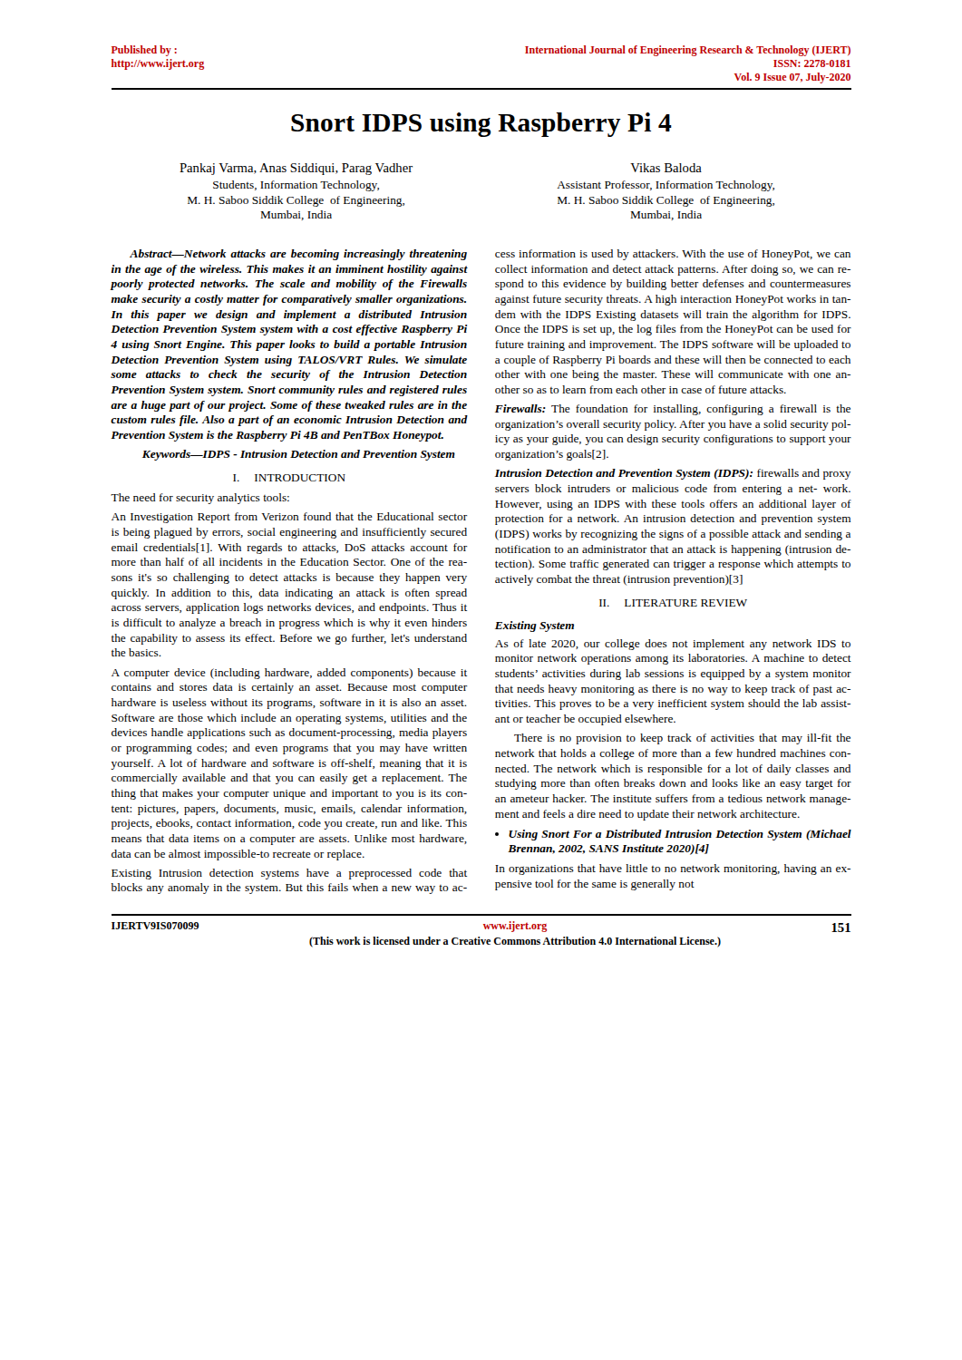Published by :
http://www.ijert.org
International Journal of Engineering Research & Technology (IJERT)
ISSN: 2278-0181
Vol. 9 Issue 07, July-2020
Snort IDPS using Raspberry Pi 4
Pankaj Varma, Anas Siddiqui, Parag Vadher
Students, Information Technology,
M. H. Saboo Siddik College of Engineering,
Mumbai, India
Vikas Baloda
Assistant Professor, Information Technology,
M. H. Saboo Siddik College of Engineering,
Mumbai, India
Abstract—Network attacks are becoming increasingly threatening in the age of the wireless. This makes it an imminent hostility against poorly protected networks. The scale and mobility of the Firewalls make security a costly matter for comparatively smaller organizations. In this paper we design and implement a distributed Intrusion Detection Prevention System system with a cost effective Raspberry Pi 4 using Snort Engine. This paper looks to build a portable Intrusion Detection Prevention System using TALOS/VRT Rules. We simulate some attacks to check the security of the Intrusion Detection Prevention System system. Snort community rules and registered rules are a huge part of our project. Some of these tweaked rules are in the custom rules file. Also a part of an economic Intrusion Detection and Prevention System is the Raspberry Pi 4B and PenTBox Honeypot.
Keywords—IDPS - Intrusion Detection and Prevention System
I. INTRODUCTION
The need for security analytics tools:
An Investigation Report from Verizon found that the Educational sector is being plagued by errors, social engineering and insufficiently secured email credentials[1]. With regards to attacks, DoS attacks account for more than half of all incidents in the Education Sector. One of the reasons it's so challenging to detect attacks is because they happen very quickly. In addition to this, data indicating an attack is often spread across servers, application logs networks devices, and endpoints. Thus it is difficult to analyze a breach in progress which is why it even hinders the capability to assess its effect. Before we go further, let's understand the basics.
A computer device (including hardware, added components) because it contains and stores data is certainly an asset. Because most computer hardware is useless without its programs, software in it is also an asset. Software are those which include an operating systems, utilities and the devices handle applications such as document-processing, media players or programming codes; and even programs that you may have written yourself. A lot of hardware and software is off-shelf, meaning that it is commercially available and that you can easily get a replacement. The thing that makes your computer unique and important to you is its content: pictures, papers, documents, music, emails, calendar information, projects, ebooks, contact information, code you create, run and like. This means that data items on a computer are assets. Unlike most hardware, data can be almost impossible-to recreate or replace.
Existing Intrusion detection systems have a preprocessed code that blocks any anomaly in the system. But this fails when a new way to access information is used by attackers. With the use of HoneyPot, we can collect information and detect attack patterns. After doing so, we can respond to this evidence by building better defenses and countermeasures against future security threats. A high interaction HoneyPot works in tandem with the IDPS Existing datasets will train the algorithm for IDPS. Once the IDPS is set up, the log files from the HoneyPot can be used for future training and improvement. The IDPS software will be uploaded to a couple of Raspberry Pi boards and these will then be connected to each other with one being the master. These will communicate with one another so as to learn from each other in case of future attacks.
Firewalls: The foundation for installing, configuring a firewall is the organization’s overall security policy. After you have a solid security policy as your guide, you can design security configurations to support your organization’s goals[2].
Intrusion Detection and Prevention System (IDPS): firewalls and proxy servers block intruders or malicious code from entering a net- work. However, using an IDPS with these tools offers an additional layer of protection for a network. An intrusion detection and prevention system (IDPS) works by recognizing the signs of a possible attack and sending a notification to an administrator that an attack is happening (intrusion detection). Some traffic generated can trigger a response which attempts to actively combat the threat (intrusion prevention)[3]
II. LITERATURE REVIEW
Existing System
As of late 2020, our college does not implement any network IDS to monitor network operations among its laboratories. A machine to detect students’ activities during lab sessions is equipped by a system monitor that needs heavy monitoring as there is no way to keep track of past activities. This proves to be a very inefficient system should the lab assistant or teacher be occupied elsewhere.
There is no provision to keep track of activities that may ill-fit the network that holds a college of more than a few hundred machines connected. The network which is responsible for a lot of daily classes and studying more than often breaks down and looks like an easy target for an ameteur hacker. The institute suffers from a tedious network management and feels a dire need to update their network architecture.
Using Snort For a Distributed Intrusion Detection System (Michael Brennan, 2002, SANS Institute 2020)[4]
In organizations that have little to no network monitoring, having an expensive tool for the same is generally not
IJERTV9IS070099
www.ijert.org
(This work is licensed under a Creative Commons Attribution 4.0 International License.)
151